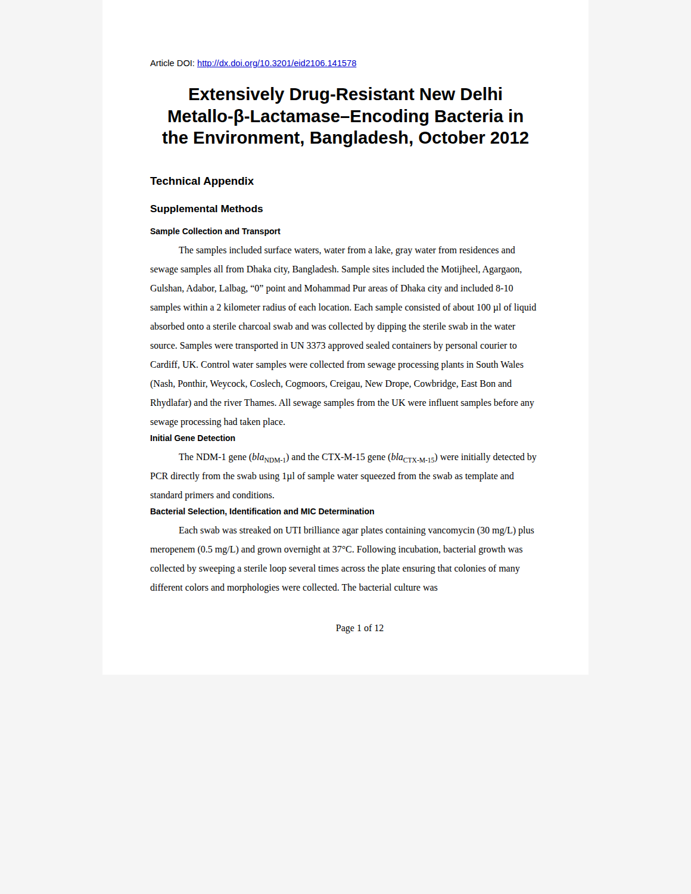Article DOI: http://dx.doi.org/10.3201/eid2106.141578
Extensively Drug-Resistant New Delhi Metallo-β-Lactamase–Encoding Bacteria in the Environment, Bangladesh, October 2012
Technical Appendix
Supplemental Methods
Sample Collection and Transport
The samples included surface waters, water from a lake, gray water from residences and sewage samples all from Dhaka city, Bangladesh. Sample sites included the Motijheel, Agargaon, Gulshan, Adabor, Lalbag, “0” point and Mohammad Pur areas of Dhaka city and included 8-10 samples within a 2 kilometer radius of each location. Each sample consisted of about 100 µl of liquid absorbed onto a sterile charcoal swab and was collected by dipping the sterile swab in the water source. Samples were transported in UN 3373 approved sealed containers by personal courier to Cardiff, UK. Control water samples were collected from sewage processing plants in South Wales (Nash, Ponthir, Weycock, Coslech, Cogmoors, Creigau, New Drope, Cowbridge, East Bon and Rhydlafar) and the river Thames. All sewage samples from the UK were influent samples before any sewage processing had taken place.
Initial Gene Detection
The NDM-1 gene (blaNDM-1) and the CTX-M-15 gene (blaCTX-M-15) were initially detected by PCR directly from the swab using 1µl of sample water squeezed from the swab as template and standard primers and conditions.
Bacterial Selection, Identification and MIC Determination
Each swab was streaked on UTI brilliance agar plates containing vancomycin (30 mg/L) plus meropenem (0.5 mg/L) and grown overnight at 37°C. Following incubation, bacterial growth was collected by sweeping a sterile loop several times across the plate ensuring that colonies of many different colors and morphologies were collected. The bacterial culture was
Page 1 of 12